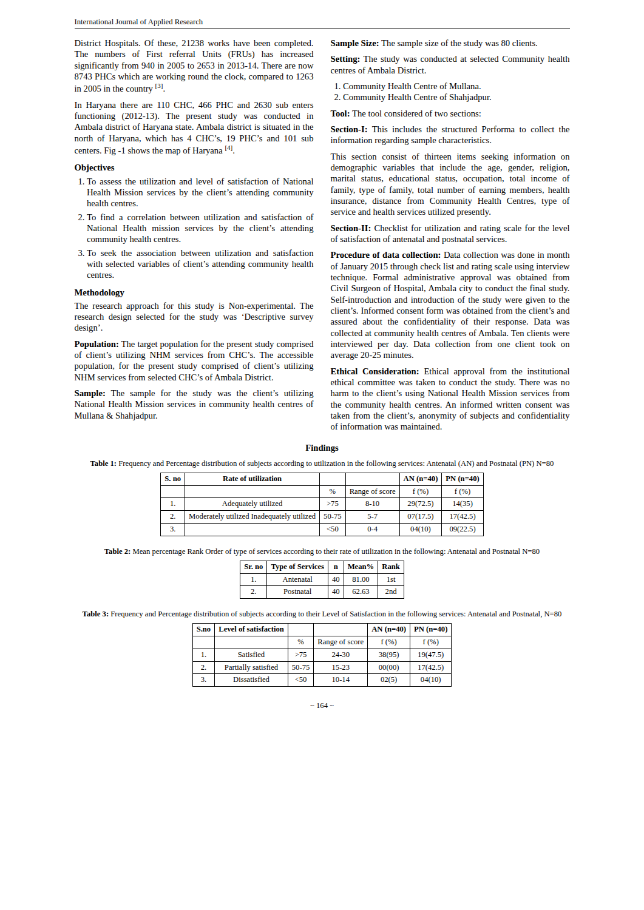International Journal of Applied Research
District Hospitals. Of these, 21238 works have been completed. The numbers of First referral Units (FRUs) has increased significantly from 940 in 2005 to 2653 in 2013-14. There are now 8743 PHCs which are working round the clock, compared to 1263 in 2005 in the country [3].
In Haryana there are 110 CHC, 466 PHC and 2630 sub enters functioning (2012-13). The present study was conducted in Ambala district of Haryana state. Ambala district is situated in the north of Haryana, which has 4 CHC’s, 19 PHC’s and 101 sub centers. Fig -1 shows the map of Haryana [4].
Objectives
To assess the utilization and level of satisfaction of National Health Mission services by the client’s attending community health centres.
To find a correlation between utilization and satisfaction of National Health mission services by the client’s attending community health centres.
To seek the association between utilization and satisfaction with selected variables of client’s attending community health centres.
Methodology
The research approach for this study is Non-experimental. The research design selected for the study was ‘Descriptive survey design’.
Population: The target population for the present study comprised of client’s utilizing NHM services from CHC’s. The accessible population, for the present study comprised of client’s utilizing NHM services from selected CHC’s of Ambala District.
Sample: The sample for the study was the client’s utilizing National Health Mission services in community health centres of Mullana & Shahjadpur.
Sample Size: The sample size of the study was 80 clients.
Setting: The study was conducted at selected Community health centres of Ambala District.
Community Health Centre of Mullana.
Community Health Centre of Shahjadpur.
Tool: The tool considered of two sections:
Section-I: This includes the structured Performa to collect the information regarding sample characteristics.
This section consist of thirteen items seeking information on demographic variables that include the age, gender, religion, marital status, educational status, occupation, total income of family, type of family, total number of earning members, health insurance, distance from Community Health Centres, type of service and health services utilized presently.
Section-II: Checklist for utilization and rating scale for the level of satisfaction of antenatal and postnatal services.
Procedure of data collection: Data collection was done in month of January 2015 through check list and rating scale using interview technique. Formal administrative approval was obtained from Civil Surgeon of Hospital, Ambala city to conduct the final study. Self-introduction and introduction of the study were given to the client’s. Informed consent form was obtained from the client’s and assured about the confidentiality of their response. Data was collected at community health centres of Ambala. Ten clients were interviewed per day. Data collection from one client took on average 20-25 minutes.
Ethical Consideration: Ethical approval from the institutional ethical committee was taken to conduct the study. There was no harm to the client’s using National Health Mission services from the community health centres. An informed written consent was taken from the client’s, anonymity of subjects and confidentiality of information was maintained.
Findings
Table 1: Frequency and Percentage distribution of subjects according to utilization in the following services: Antenatal (AN) and Postnatal (PN) N=80
| S. no | Rate of utilization | | | AN (n=40) | PN (n=40) |
| --- | --- | --- | --- | --- | --- |
| | | % | Range of score | f (%) | f (%) |
| 1. | Adequately utilized | >75 | 8-10 | 29(72.5) | 14(35) |
| 2. | Moderately utilized Inadequately utilized | 50-75 | 5-7 | 07(17.5) | 17(42.5) |
| 3. | | <50 | 0-4 | 04(10) | 09(22.5) |
Table 2: Mean percentage Rank Order of type of services according to their rate of utilization in the following: Antenatal and Postnatal N=80
| Sr. no | Type of Services | n | Mean% | Rank |
| --- | --- | --- | --- | --- |
| 1. | Antenatal | 40 | 81.00 | 1st |
| 2. | Postnatal | 40 | 62.63 | 2nd |
Table 3: Frequency and Percentage distribution of subjects according to their Level of Satisfaction in the following services: Antenatal and Postnatal, N=80
| S.no | Level of satisfaction | | | AN (n=40) | PN (n=40) |
| --- | --- | --- | --- | --- | --- |
| | | % | Range of score | f (%) | f (%) |
| 1. | Satisfied | >75 | 24-30 | 38(95) | 19(47.5) |
| 2. | Partially satisfied | 50-75 | 15-23 | 00(00) | 17(42.5) |
| 3. | Dissatisfied | <50 | 10-14 | 02(5) | 04(10) |
~ 164 ~